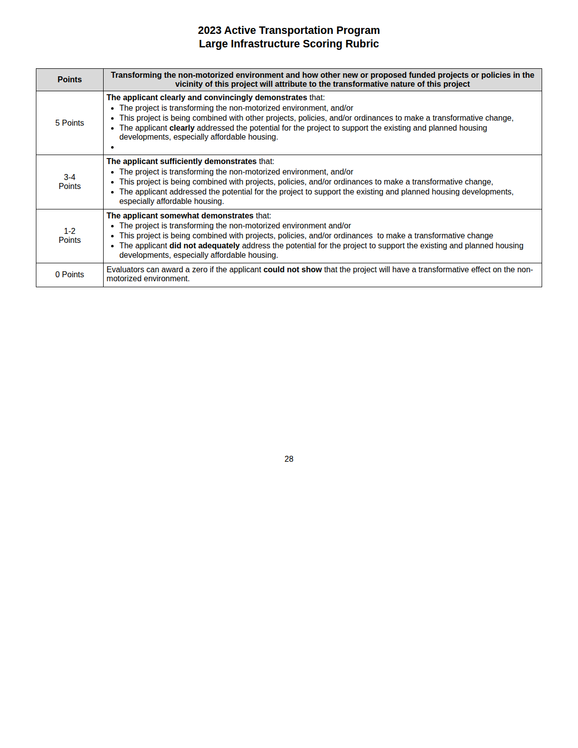2023 Active Transportation ProgramLarge Infrastructure Scoring Rubric
| Points | Transforming the non-motorized environment and how other new or proposed funded projects or policies in the vicinity of this project will attribute to the transformative nature of this project |
| --- | --- |
| 5 Points | The applicant clearly and convincingly demonstrates that: The project is transforming the non-motorized environment, and/or This project is being combined with other projects, policies, and/or ordinances to make a transformative change, The applicant clearly addressed the potential for the project to support the existing and planned housing developments, especially affordable housing. |
| 3-4 Points | The applicant sufficiently demonstrates that: The project is transforming the non-motorized environment, and/or This project is being combined with projects, policies, and/or ordinances to make a transformative change, The applicant addressed the potential for the project to support the existing and planned housing developments, especially affordable housing. |
| 1-2 Points | The applicant somewhat demonstrates that: The project is transforming the non-motorized environment and/or This project is being combined with projects, policies, and/or ordinances to make a transformative change The applicant did not adequately address the potential for the project to support the existing and planned housing developments, especially affordable housing. |
| 0 Points | Evaluators can award a zero if the applicant could not show that the project will have a transformative effect on the non-motorized environment. |
28